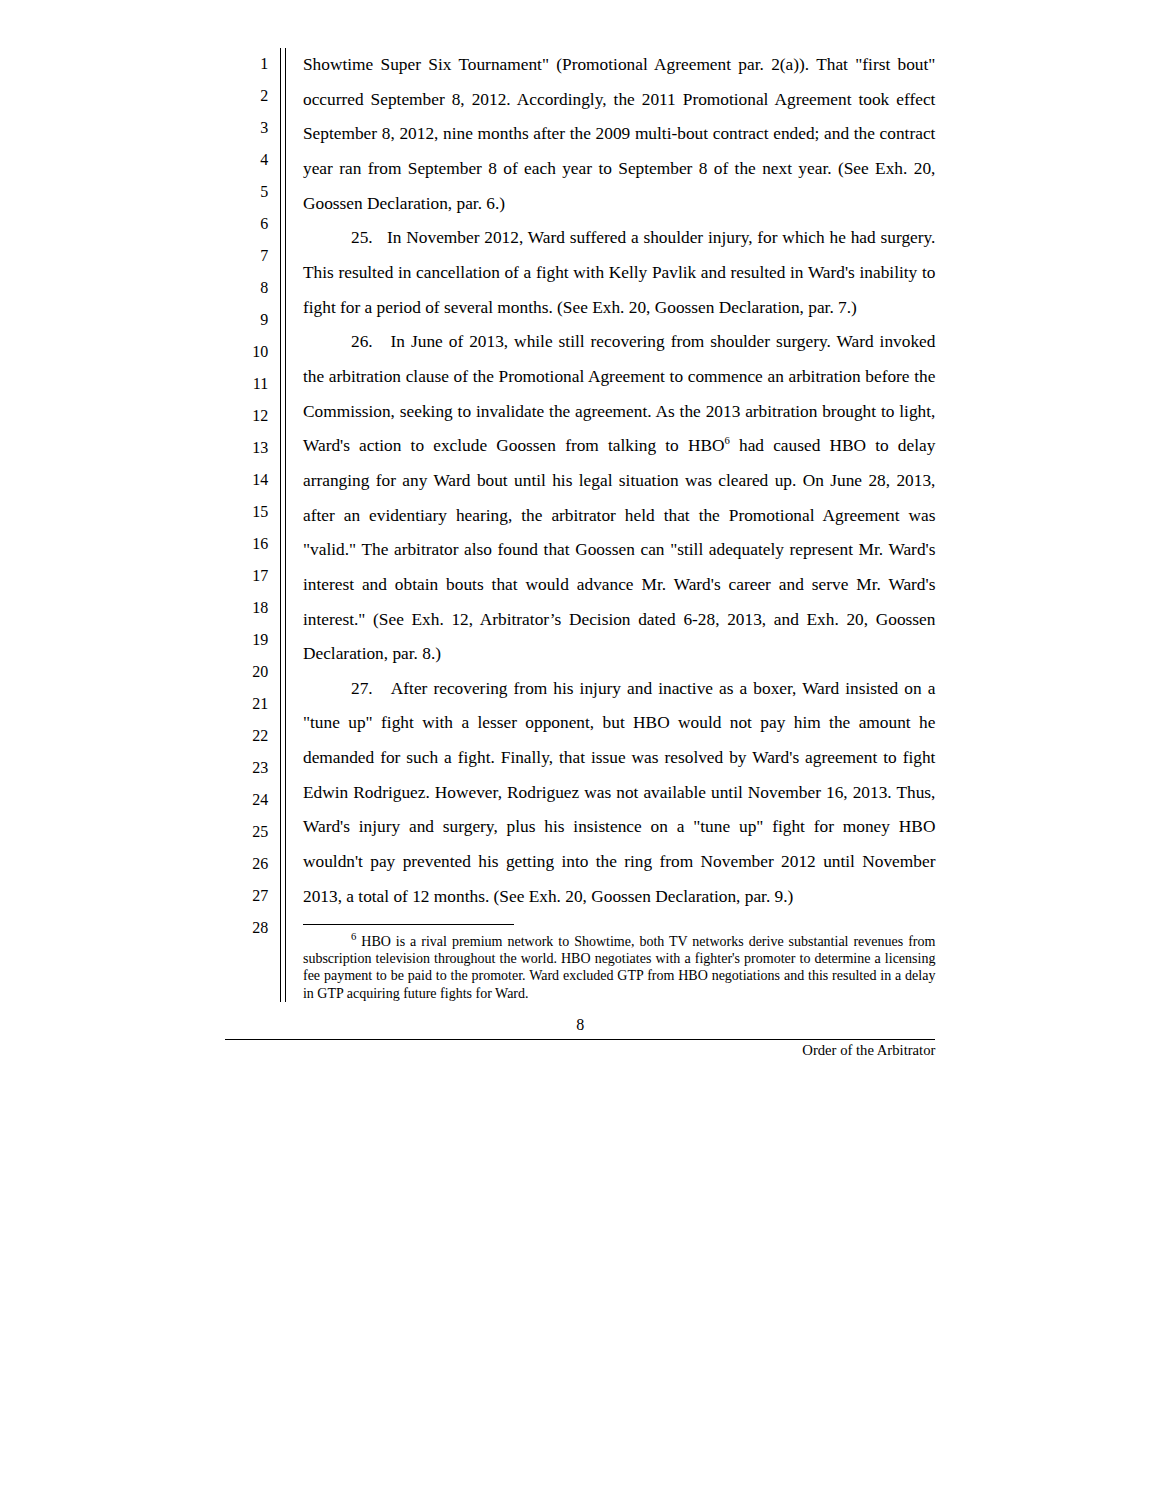1
2
3
4
5
6
7
8
9
10
11
12
13
14
15
16
17
18
19
20
21
22
23
24
25
26
27
28
Showtime Super Six Tournament" (Promotional Agreement par. 2(a)). That "first bout" occurred September 8, 2012. Accordingly, the 2011 Promotional Agreement took effect September 8, 2012, nine months after the 2009 multi-bout contract ended; and the contract year ran from September 8 of each year to September 8 of the next year. (See Exh. 20, Goossen Declaration, par. 6.)
25. In November 2012, Ward suffered a shoulder injury, for which he had surgery. This resulted in cancellation of a fight with Kelly Pavlik and resulted in Ward's inability to fight for a period of several months. (See Exh. 20, Goossen Declaration, par. 7.)
26. In June of 2013, while still recovering from shoulder surgery. Ward invoked the arbitration clause of the Promotional Agreement to commence an arbitration before the Commission, seeking to invalidate the agreement. As the 2013 arbitration brought to light, Ward's action to exclude Goossen from talking to HBO6 had caused HBO to delay arranging for any Ward bout until his legal situation was cleared up. On June 28, 2013, after an evidentiary hearing, the arbitrator held that the Promotional Agreement was "valid." The arbitrator also found that Goossen can "still adequately represent Mr. Ward's interest and obtain bouts that would advance Mr. Ward's career and serve Mr. Ward's interest." (See Exh. 12, Arbitrator’s Decision dated 6-28, 2013, and Exh. 20, Goossen Declaration, par. 8.)
27. After recovering from his injury and inactive as a boxer, Ward insisted on a "tune up" fight with a lesser opponent, but HBO would not pay him the amount he demanded for such a fight. Finally, that issue was resolved by Ward's agreement to fight Edwin Rodriguez. However, Rodriguez was not available until November 16, 2013. Thus, Ward's injury and surgery, plus his insistence on a "tune up" fight for money HBO wouldn't pay prevented his getting into the ring from November 2012 until November 2013, a total of 12 months. (See Exh. 20, Goossen Declaration, par. 9.)
6 HBO is a rival premium network to Showtime, both TV networks derive substantial revenues from subscription television throughout the world. HBO negotiates with a fighter's promoter to determine a licensing fee payment to be paid to the promoter. Ward excluded GTP from HBO negotiations and this resulted in a delay in GTP acquiring future fights for Ward.
8
Order of the Arbitrator